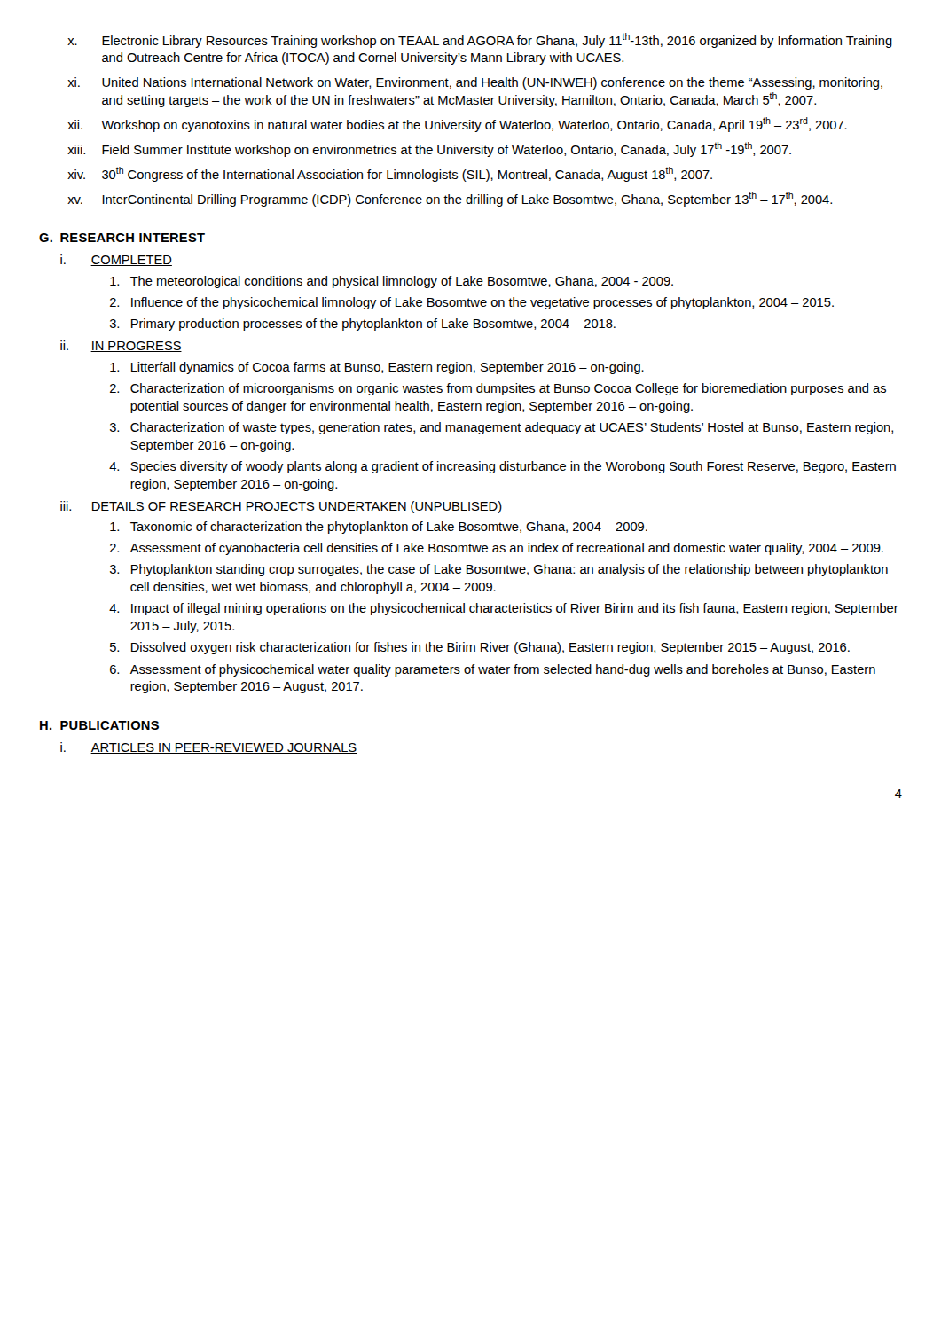x. Electronic Library Resources Training workshop on TEAAL and AGORA for Ghana, July 11th-13th, 2016 organized by Information Training and Outreach Centre for Africa (ITOCA) and Cornel University’s Mann Library with UCAES.
xi. United Nations International Network on Water, Environment, and Health (UN-INWEH) conference on the theme “Assessing, monitoring, and setting targets – the work of the UN in freshwaters” at McMaster University, Hamilton, Ontario, Canada, March 5th, 2007.
xii. Workshop on cyanotoxins in natural water bodies at the University of Waterloo, Waterloo, Ontario, Canada, April 19th – 23rd, 2007.
xiii. Field Summer Institute workshop on environmetrics at the University of Waterloo, Ontario, Canada, July 17th -19th, 2007.
xiv. 30th Congress of the International Association for Limnologists (SIL), Montreal, Canada, August 18th, 2007.
xv. InterContinental Drilling Programme (ICDP) Conference on the drilling of Lake Bosomtwe, Ghana, September 13th – 17th, 2004.
G. RESEARCH INTEREST
i. COMPLETED
1. The meteorological conditions and physical limnology of Lake Bosomtwe, Ghana, 2004 - 2009.
2. Influence of the physicochemical limnology of Lake Bosomtwe on the vegetative processes of phytoplankton, 2004 – 2015.
3. Primary production processes of the phytoplankton of Lake Bosomtwe, 2004 – 2018.
ii. IN PROGRESS
1. Litterfall dynamics of Cocoa farms at Bunso, Eastern region, September 2016 – on-going.
2. Characterization of microorganisms on organic wastes from dumpsites at Bunso Cocoa College for bioremediation purposes and as potential sources of danger for environmental health, Eastern region, September 2016 – on-going.
3. Characterization of waste types, generation rates, and management adequacy at UCAES’ Students’ Hostel at Bunso, Eastern region, September 2016 – on-going.
4. Species diversity of woody plants along a gradient of increasing disturbance in the Worobong South Forest Reserve, Begoro, Eastern region, September 2016 – on-going.
iii. DETAILS OF RESEARCH PROJECTS UNDERTAKEN (UNPUBLISED)
1. Taxonomic of characterization the phytoplankton of Lake Bosomtwe, Ghana, 2004 – 2009.
2. Assessment of cyanobacteria cell densities of Lake Bosomtwe as an index of recreational and domestic water quality, 2004 – 2009.
3. Phytoplankton standing crop surrogates, the case of Lake Bosomtwe, Ghana: an analysis of the relationship between phytoplankton cell densities, wet wet biomass, and chlorophyll a, 2004 – 2009.
4. Impact of illegal mining operations on the physicochemical characteristics of River Birim and its fish fauna, Eastern region, September 2015 – July, 2015.
5. Dissolved oxygen risk characterization for fishes in the Birim River (Ghana), Eastern region, September 2015 – August, 2016.
6. Assessment of physicochemical water quality parameters of water from selected hand-dug wells and boreholes at Bunso, Eastern region, September 2016 – August, 2017.
H. PUBLICATIONS
i. ARTICLES IN PEER-REVIEWED JOURNALS
4